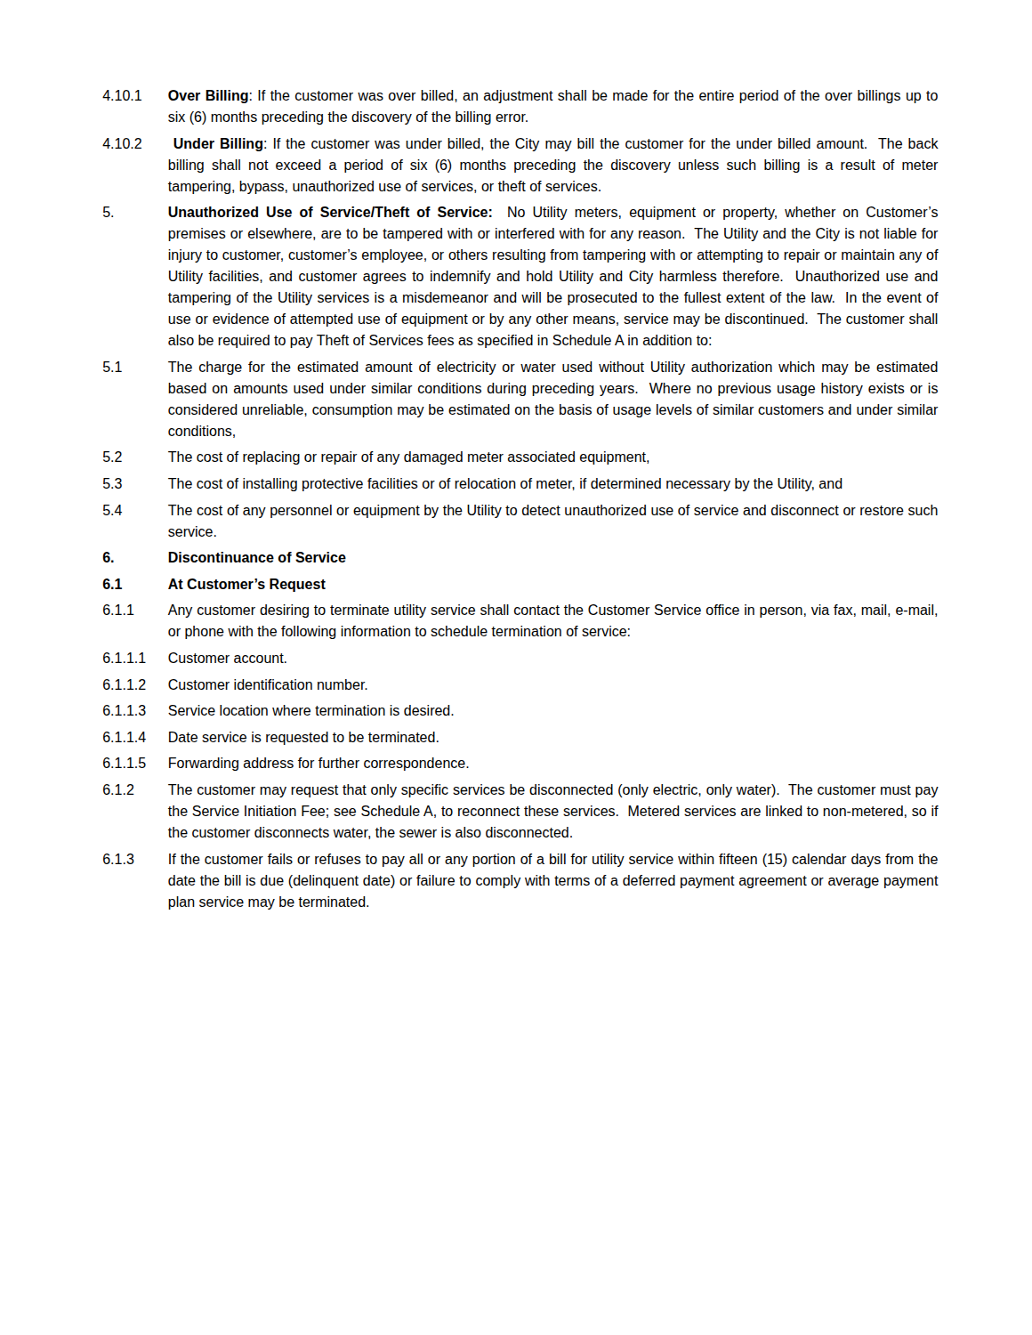4.10.1
Over Billing: If the customer was over billed, an adjustment shall be made for the entire period of the over billings up to six (6) months preceding the discovery of the billing error.
4.10.2
Under Billing: If the customer was under billed, the City may bill the customer for the under billed amount. The back billing shall not exceed a period of six (6) months preceding the discovery unless such billing is a result of meter tampering, bypass, unauthorized use of services, or theft of services.
5.
Unauthorized Use of Service/Theft of Service: No Utility meters, equipment or property, whether on Customer’s premises or elsewhere, are to be tampered with or interfered with for any reason. The Utility and the City is not liable for injury to customer, customer’s employee, or others resulting from tampering with or attempting to repair or maintain any of Utility facilities, and customer agrees to indemnify and hold Utility and City harmless therefore. Unauthorized use and tampering of the Utility services is a misdemeanor and will be prosecuted to the fullest extent of the law. In the event of use or evidence of attempted use of equipment or by any other means, service may be discontinued. The customer shall also be required to pay Theft of Services fees as specified in Schedule A in addition to:
5.1
The charge for the estimated amount of electricity or water used without Utility authorization which may be estimated based on amounts used under similar conditions during preceding years. Where no previous usage history exists or is considered unreliable, consumption may be estimated on the basis of usage levels of similar customers and under similar conditions,
5.2
The cost of replacing or repair of any damaged meter associated equipment,
5.3
The cost of installing protective facilities or of relocation of meter, if determined necessary by the Utility, and
5.4
The cost of any personnel or equipment by the Utility to detect unauthorized use of service and disconnect or restore such service.
6.
Discontinuance of Service
6.1
At Customer’s Request
6.1.1
Any customer desiring to terminate utility service shall contact the Customer Service office in person, via fax, mail, e-mail, or phone with the following information to schedule termination of service:
6.1.1.1
Customer account.
6.1.1.2
Customer identification number.
6.1.1.3
Service location where termination is desired.
6.1.1.4
Date service is requested to be terminated.
6.1.1.5
Forwarding address for further correspondence.
6.1.2
The customer may request that only specific services be disconnected (only electric, only water). The customer must pay the Service Initiation Fee; see Schedule A, to reconnect these services. Metered services are linked to non-metered, so if the customer disconnects water, the sewer is also disconnected.
6.1.3
If the customer fails or refuses to pay all or any portion of a bill for utility service within fifteen (15) calendar days from the date the bill is due (delinquent date) or failure to comply with terms of a deferred payment agreement or average payment plan service may be terminated.